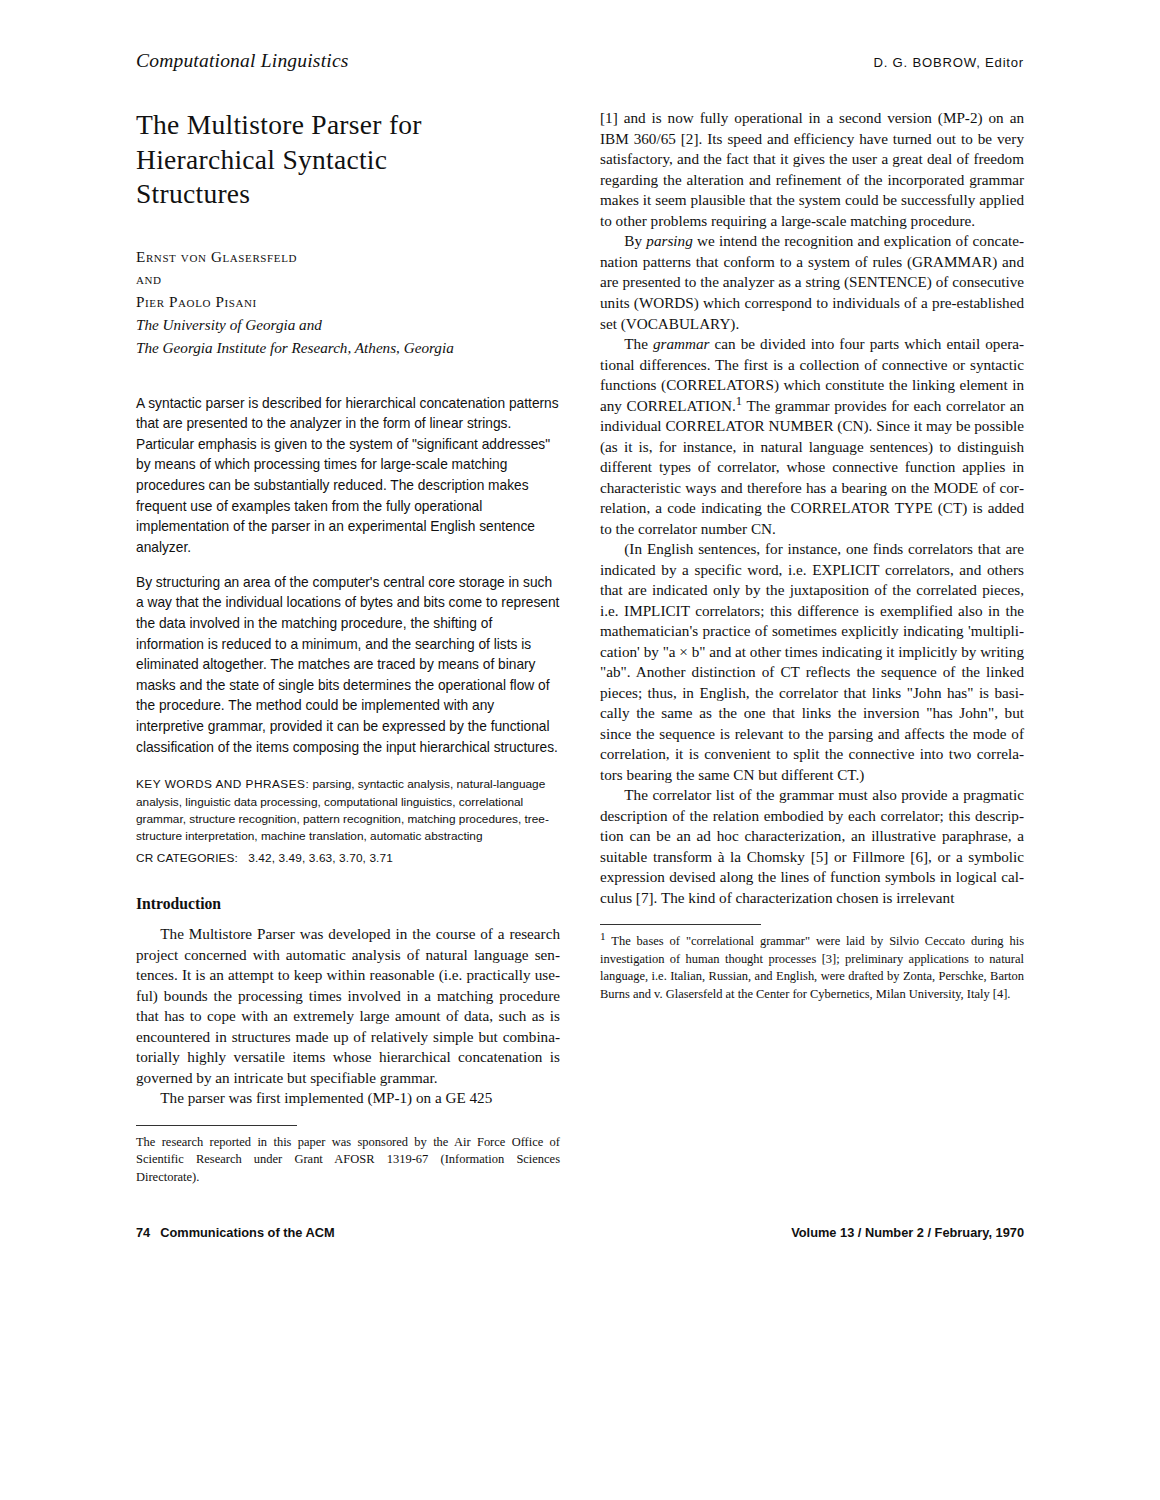Computational Linguistics
D. G. BOBROW, Editor
The Multistore Parser for
Hierarchical Syntactic
Structures
Ernst von Glasersfeld
and
Pier Paolo Pisani
The University of Georgia and
The Georgia Institute for Research, Athens, Georgia
A syntactic parser is described for hierarchical concatenation patterns that are presented to the analyzer in the form of linear strings. Particular emphasis is given to the system of "significant addresses" by means of which processing times for large-scale matching procedures can be substantially reduced. The description makes frequent use of examples taken from the fully operational implementation of the parser in an experimental English sentence analyzer.
By structuring an area of the computer's central core storage in such a way that the individual locations of bytes and bits come to represent the data involved in the matching procedure, the shifting of information is reduced to a minimum, and the searching of lists is eliminated altogether. The matches are traced by means of binary masks and the state of single bits determines the operational flow of the procedure. The method could be implemented with any interpretive grammar, provided it can be expressed by the functional classification of the items composing the input hierarchical structures.
KEY WORDS AND PHRASES: parsing, syntactic analysis, natural-language analysis, linguistic data processing, computational linguistics, correlational grammar, structure recognition, pattern recognition, matching procedures, tree-structure interpretation, machine translation, automatic abstracting
CR CATEGORIES: 3.42, 3.49, 3.63, 3.70, 3.71
Introduction
The Multistore Parser was developed in the course of a research project concerned with automatic analysis of natural language sentences. It is an attempt to keep within reasonable (i.e. practically useful) bounds the processing times involved in a matching procedure that has to cope with an extremely large amount of data, such as is encountered in structures made up of relatively simple but combinatorially highly versatile items whose hierarchical concatenation is governed by an intricate but specifiable grammar.
The parser was first implemented (MP-1) on a GE 425
The research reported in this paper was sponsored by the Air Force Office of Scientific Research under Grant AFOSR 1319-67 (Information Sciences Directorate).
[1] and is now fully operational in a second version (MP-2) on an IBM 360/65 [2]. Its speed and efficiency have turned out to be very satisfactory, and the fact that it gives the user a great deal of freedom regarding the alteration and refinement of the incorporated grammar makes it seem plausible that the system could be successfully applied to other problems requiring a large-scale matching procedure.
By parsing we intend the recognition and explication of concatenation patterns that conform to a system of rules (GRAMMAR) and are presented to the analyzer as a string (SENTENCE) of consecutive units (WORDS) which correspond to individuals of a pre-established set (VOCABULARY).
The grammar can be divided into four parts which entail operational differences. The first is a collection of connective or syntactic functions (CORRELATORS) which constitute the linking element in any CORRELATION.1 The grammar provides for each correlator an individual CORRELATOR NUMBER (CN). Since it may be possible (as it is, for instance, in natural language sentences) to distinguish different types of correlator, whose connective function applies in characteristic ways and therefore has a bearing on the MODE of correlation, a code indicating the CORRELATOR TYPE (CT) is added to the correlator number CN.
(In English sentences, for instance, one finds correlators that are indicated by a specific word, i.e. EXPLICIT correlators, and others that are indicated only by the juxtaposition of the correlated pieces, i.e. IMPLICIT correlators; this difference is exemplified also in the mathematician's practice of sometimes explicitly indicating 'multiplication' by "a × b" and at other times indicating it implicitly by writing "ab". Another distinction of CT reflects the sequence of the linked pieces; thus, in English, the correlator that links "John has" is basically the same as the one that links the inversion "has John", but since the sequence is relevant to the parsing and affects the mode of correlation, it is convenient to split the connective into two correlators bearing the same CN but different CT.)
The correlator list of the grammar must also provide a pragmatic description of the relation embodied by each correlator; this description can be an ad hoc characterization, an illustrative paraphrase, a suitable transform à la Chomsky [5] or Fillmore [6], or a symbolic expression devised along the lines of function symbols in logical calculus [7]. The kind of characterization chosen is irrelevant
1 The bases of "correlational grammar" were laid by Silvio Ceccato during his investigation of human thought processes [3]; preliminary applications to natural language, i.e. Italian, Russian, and English, were drafted by Zonta, Perschke, Barton Burns and v. Glasersfeld at the Center for Cybernetics, Milan University, Italy [4].
74 Communications of the ACM
Volume 13 / Number 2 / February, 1970